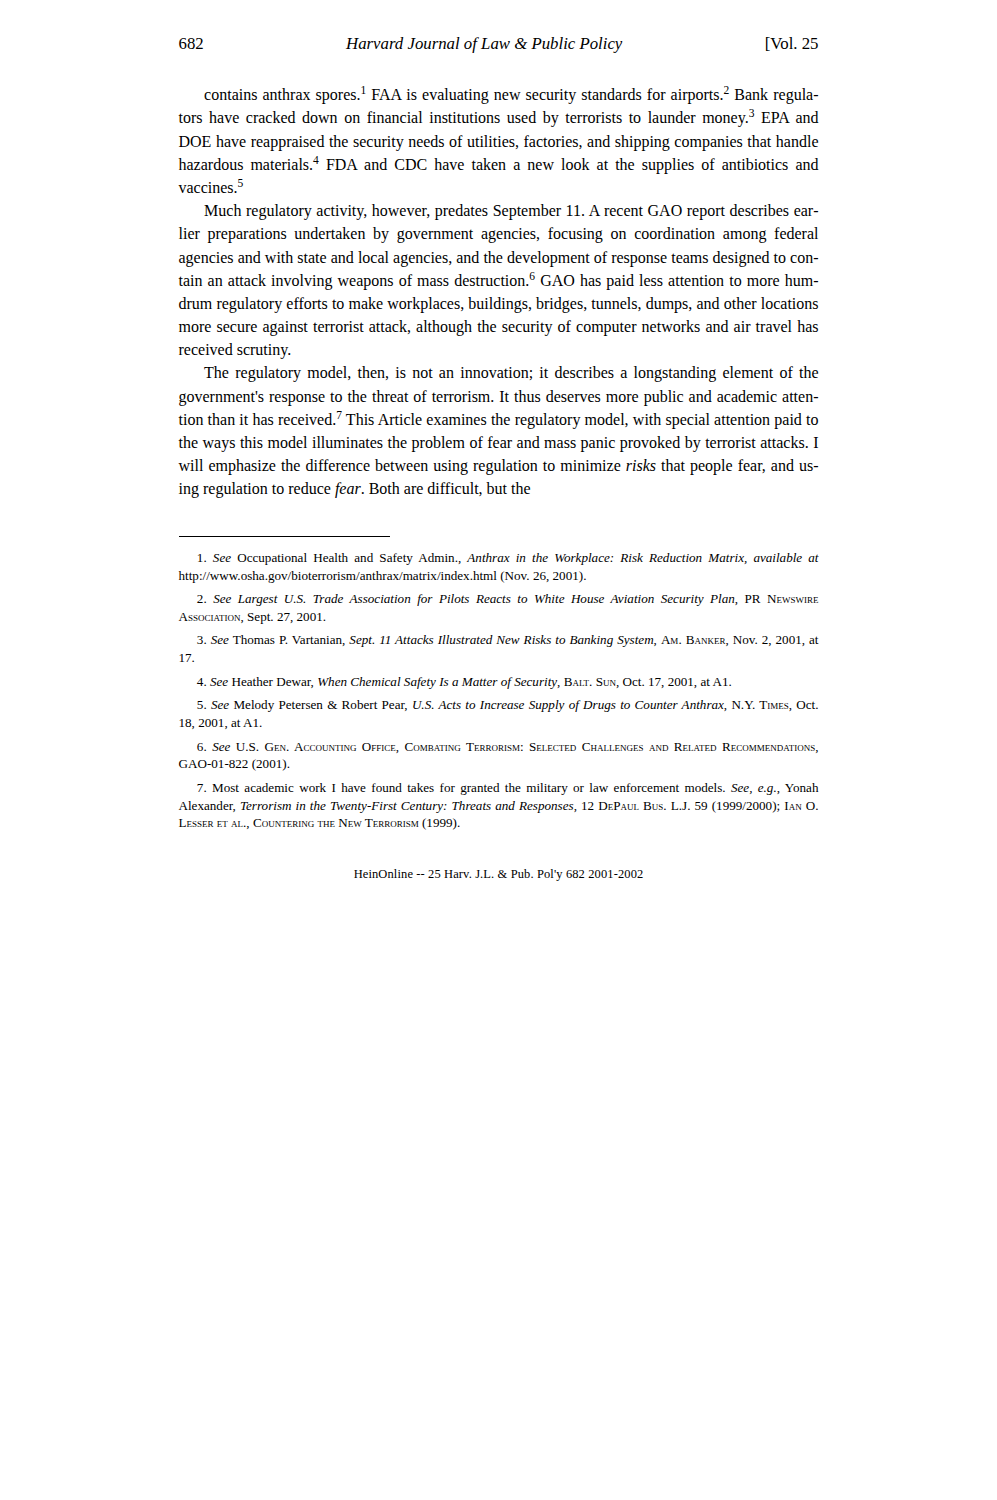682 Harvard Journal of Law & Public Policy [Vol. 25
contains anthrax spores.1 FAA is evaluating new security standards for airports.2 Bank regulators have cracked down on financial institutions used by terrorists to launder money.3 EPA and DOE have reappraised the security needs of utilities, factories, and shipping companies that handle hazardous materials.4 FDA and CDC have taken a new look at the supplies of antibiotics and vaccines.5
Much regulatory activity, however, predates September 11. A recent GAO report describes earlier preparations undertaken by government agencies, focusing on coordination among federal agencies and with state and local agencies, and the development of response teams designed to contain an attack involving weapons of mass destruction.6 GAO has paid less attention to more humdrum regulatory efforts to make workplaces, buildings, bridges, tunnels, dumps, and other locations more secure against terrorist attack, although the security of computer networks and air travel has received scrutiny.
The regulatory model, then, is not an innovation; it describes a longstanding element of the government's response to the threat of terrorism. It thus deserves more public and academic attention than it has received.7 This Article examines the regulatory model, with special attention paid to the ways this model illuminates the problem of fear and mass panic provoked by terrorist attacks. I will emphasize the difference between using regulation to minimize risks that people fear, and using regulation to reduce fear. Both are difficult, but the
1. See Occupational Health and Safety Admin., Anthrax in the Workplace: Risk Reduction Matrix, available at http://www.osha.gov/bioterrorism/anthrax/matrix/index.html (Nov. 26, 2001).
2. See Largest U.S. Trade Association for Pilots Reacts to White House Aviation Security Plan, PR Newswire Association, Sept. 27, 2001.
3. See Thomas P. Vartanian, Sept. 11 Attacks Illustrated New Risks to Banking System, Am. Banker, Nov. 2, 2001, at 17.
4. See Heather Dewar, When Chemical Safety Is a Matter of Security, Balt. Sun, Oct. 17, 2001, at A1.
5. See Melody Petersen & Robert Pear, U.S. Acts to Increase Supply of Drugs to Counter Anthrax, N.Y. Times, Oct. 18, 2001, at A1.
6. See U.S. Gen. Accounting Office, Combating Terrorism: Selected Challenges and Related Recommendations, GAO-01-822 (2001).
7. Most academic work I have found takes for granted the military or law enforcement models. See, e.g., Yonah Alexander, Terrorism in the Twenty-First Century: Threats and Responses, 12 DePaul Bus. L.J. 59 (1999/2000); Ian O. Lesser et al., Countering the New Terrorism (1999).
HeinOnline -- 25 Harv. J.L. & Pub. Pol'y 682 2001-2002